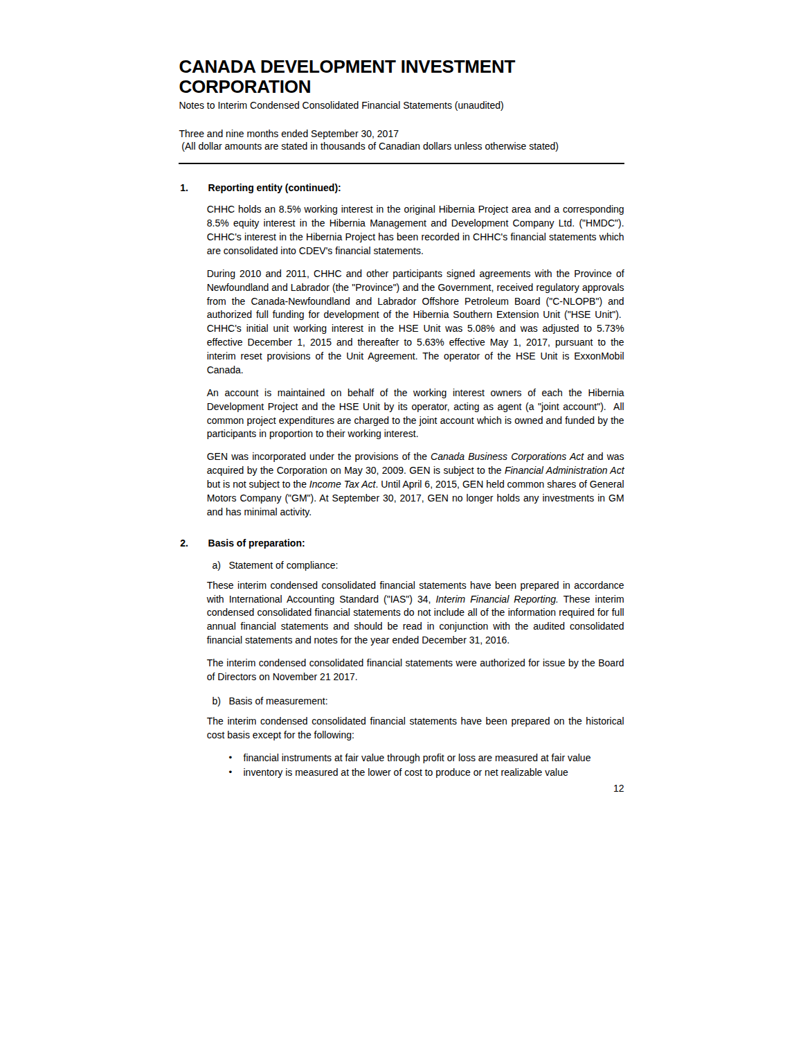CANADA DEVELOPMENT INVESTMENT
CORPORATION
Notes to Interim Condensed Consolidated Financial Statements (unaudited)
Three and nine months ended September 30, 2017 (All dollar amounts are stated in thousands of Canadian dollars unless otherwise stated)
1.
Reporting entity (continued):
CHHC holds an 8.5% working interest in the original Hibernia Project area and a corresponding 8.5% equity interest in the Hibernia Management and Development Company Ltd. ("HMDC"). CHHC's interest in the Hibernia Project has been recorded in CHHC's financial statements which are consolidated into CDEV's financial statements.
During 2010 and 2011, CHHC and other participants signed agreements with the Province of Newfoundland and Labrador (the "Province") and the Government, received regulatory approvals from the Canada-Newfoundland and Labrador Offshore Petroleum Board ("C-NLOPB") and authorized full funding for development of the Hibernia Southern Extension Unit ("HSE Unit"). CHHC's initial unit working interest in the HSE Unit was 5.08% and was adjusted to 5.73% effective December 1, 2015 and thereafter to 5.63% effective May 1, 2017, pursuant to the interim reset provisions of the Unit Agreement. The operator of the HSE Unit is ExxonMobil Canada.
An account is maintained on behalf of the working interest owners of each the Hibernia Development Project and the HSE Unit by its operator, acting as agent (a "joint account"). All common project expenditures are charged to the joint account which is owned and funded by the participants in proportion to their working interest.
GEN was incorporated under the provisions of the Canada Business Corporations Act and was acquired by the Corporation on May 30, 2009. GEN is subject to the Financial Administration Act but is not subject to the Income Tax Act. Until April 6, 2015, GEN held common shares of General Motors Company ("GM"). At September 30, 2017, GEN no longer holds any investments in GM and has minimal activity.
2.
Basis of preparation:
a)
Statement of compliance:
These interim condensed consolidated financial statements have been prepared in accordance with International Accounting Standard ("IAS") 34, Interim Financial Reporting. These interim condensed consolidated financial statements do not include all of the information required for full annual financial statements and should be read in conjunction with the audited consolidated financial statements and notes for the year ended December 31, 2016.
The interim condensed consolidated financial statements were authorized for issue by the Board of Directors on November 21 2017.
b)
Basis of measurement:
The interim condensed consolidated financial statements have been prepared on the historical cost basis except for the following:
financial instruments at fair value through profit or loss are measured at fair value
inventory is measured at the lower of cost to produce or net realizable value
12